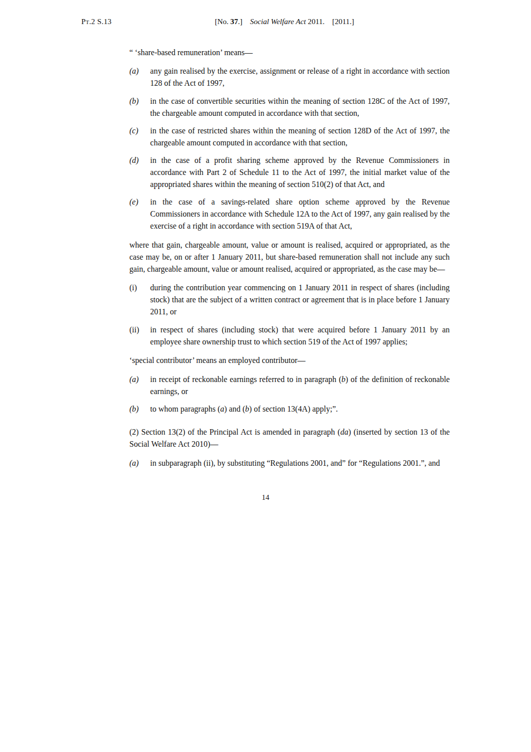Pt.2 S.13 [No. 37.] Social Welfare Act 2011. [2011.]
“ ‘share-based remuneration’ means—
(a) any gain realised by the exercise, assignment or release of a right in accordance with section 128 of the Act of 1997,
(b) in the case of convertible securities within the meaning of section 128C of the Act of 1997, the chargeable amount computed in accordance with that section,
(c) in the case of restricted shares within the meaning of section 128D of the Act of 1997, the chargeable amount computed in accordance with that section,
(d) in the case of a profit sharing scheme approved by the Revenue Commissioners in accordance with Part 2 of Schedule 11 to the Act of 1997, the initial market value of the appropriated shares within the meaning of section 510(2) of that Act, and
(e) in the case of a savings-related share option scheme approved by the Revenue Commissioners in accordance with Schedule 12A to the Act of 1997, any gain realised by the exercise of a right in accordance with section 519A of that Act,
where that gain, chargeable amount, value or amount is realised, acquired or appropriated, as the case may be, on or after 1 January 2011, but share-based remuneration shall not include any such gain, chargeable amount, value or amount realised, acquired or appropriated, as the case may be—
(i) during the contribution year commencing on 1 January 2011 in respect of shares (including stock) that are the subject of a written contract or agreement that is in place before 1 January 2011, or
(ii) in respect of shares (including stock) that were acquired before 1 January 2011 by an employee share ownership trust to which section 519 of the Act of 1997 applies;
‘special contributor’ means an employed contributor—
(a) in receipt of reckonable earnings referred to in paragraph (b) of the definition of reckonable earnings, or
(b) to whom paragraphs (a) and (b) of section 13(4A) apply;”.
(2) Section 13(2) of the Principal Act is amended in paragraph (da) (inserted by section 13 of the Social Welfare Act 2010)—
(a) in subparagraph (ii), by substituting “Regulations 2001, and” for “Regulations 2001.”, and
14